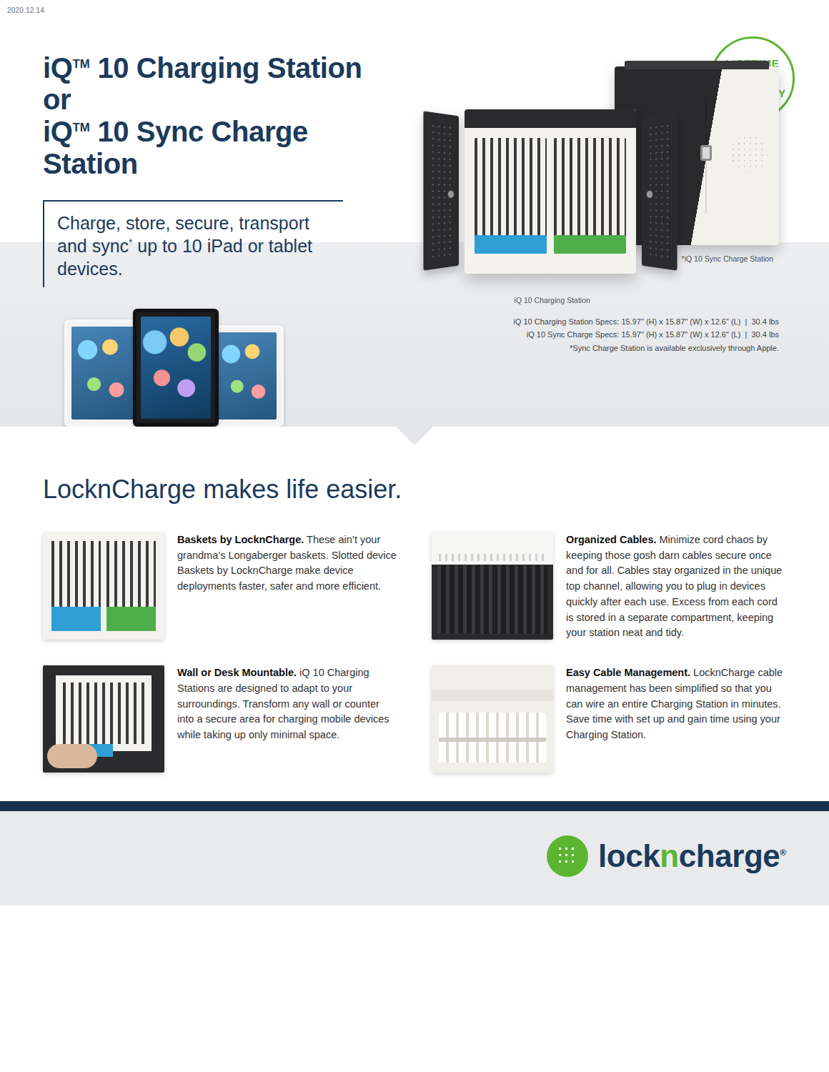2020.12.14
LIFETIME ♔ WARRANTY
iQTM 10 Charging Station or
iQTM 10 Sync Charge Station
Charge, store, secure, transport and sync* up to 10 iPad or tablet devices.
*iQ 10 Sync Charge Station
iQ 10 Charging Station
iQ 10 Charging Station Specs: 15.97" (H) x 15.87" (W) x 12.6" (L) | 30.4 lbs
iQ 10 Sync Charge Specs: 15.97" (H) x 15.87" (W) x 12.6" (L) | 30.4 lbs
*Sync Charge Station is available exclusively through Apple.
LocknCharge makes life easier.
Baskets by LocknCharge. These ain’t your grandma’s Longaberger baskets. Slotted device Baskets by LocknCharge make device deployments faster, safer and more efficient.
Organized Cables. Minimize cord chaos by keeping those gosh darn cables secure once and for all. Cables stay organized in the unique top channel, allowing you to plug in devices quickly after each use. Excess from each cord is stored in a separate compartment, keeping your station neat and tidy.
Wall or Desk Mountable. iQ 10 Charging Stations are designed to adapt to your surroundings. Transform any wall or counter into a secure area for charging mobile devices while taking up only minimal space.
Easy Cable Management. LocknCharge cable management has been simplified so that you can wire an entire Charging Station in minutes. Save time with set up and gain time using your Charging Station.
lockncharge®